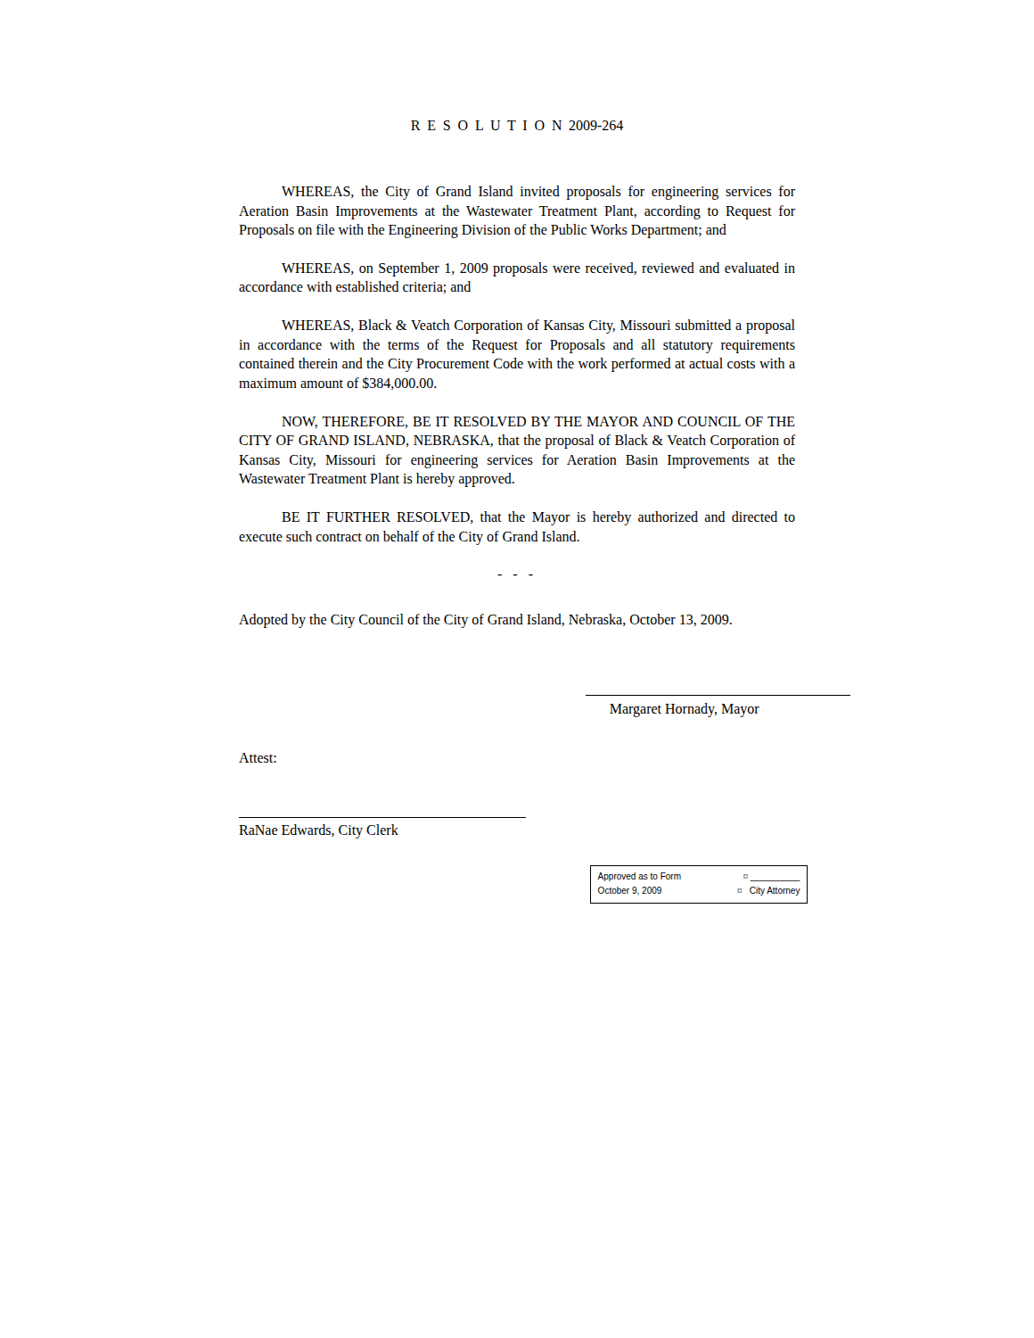R E S O L U T I O N2009-264
WHEREAS, the City of Grand Island invited proposals for engineering services for Aeration Basin Improvements at the Wastewater Treatment Plant, according to Request for Proposals on file with the Engineering Division of the Public Works Department; and
WHEREAS, on September 1, 2009 proposals were received, reviewed and evaluated in accordance with established criteria; and
WHEREAS, Black & Veatch Corporation of Kansas City, Missouri submitted a proposal in accordance with the terms of the Request for Proposals and all statutory requirements contained therein and the City Procurement Code with the work performed at actual costs with a maximum amount of $384,000.00.
NOW, THEREFORE, BE IT RESOLVED BY THE MAYOR AND COUNCIL OF THE CITY OF GRAND ISLAND, NEBRASKA, that the proposal of Black & Veatch Corporation of Kansas City, Missouri for engineering services for Aeration Basin Improvements at the Wastewater Treatment Plant is hereby approved.
BE IT FURTHER RESOLVED, that the Mayor is hereby authorized and directed to execute such contract on behalf of the City of Grand Island.
- - -
Adopted by the City Council of the City of Grand Island, Nebraska, October 13, 2009.
Margaret Hornady, Mayor
Attest:
RaNae Edwards, City Clerk
Approved as to Form¤ __________
October 9, 2009¤ City Attorney